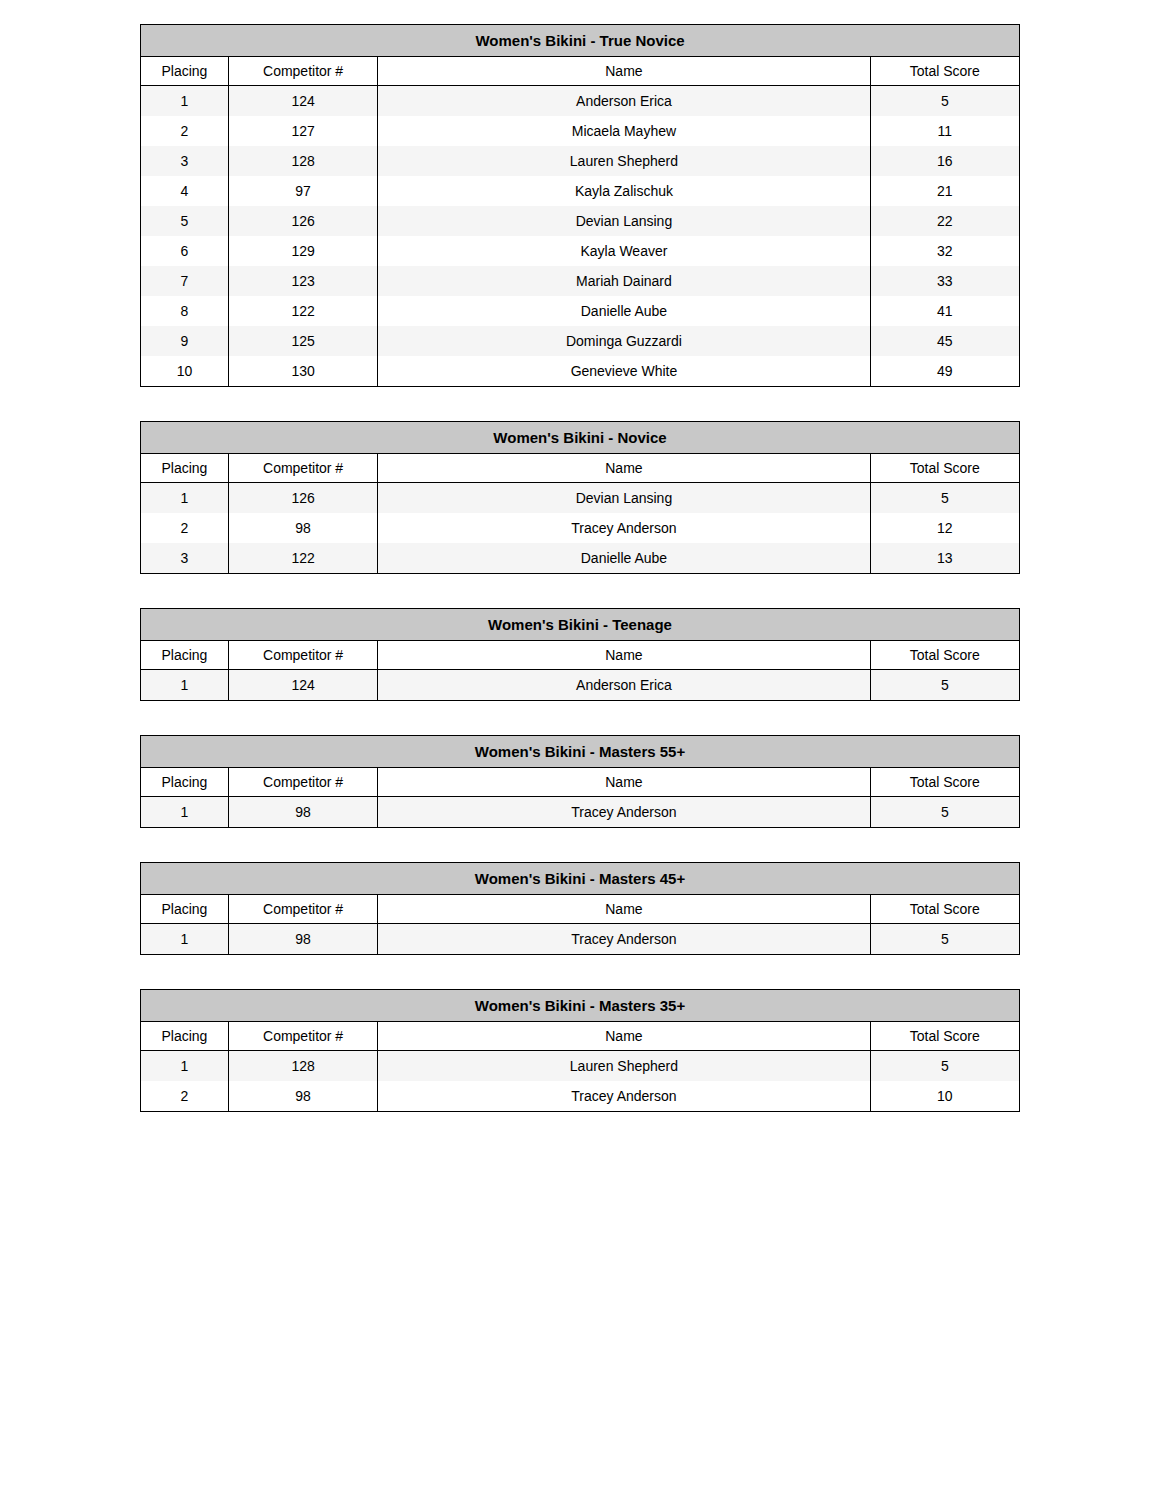Women's Bikini - True Novice
| Placing | Competitor # | Name | Total Score |
| --- | --- | --- | --- |
| 1 | 124 | Anderson Erica | 5 |
| 2 | 127 | Micaela Mayhew | 11 |
| 3 | 128 | Lauren Shepherd | 16 |
| 4 | 97 | Kayla Zalischuk | 21 |
| 5 | 126 | Devian Lansing | 22 |
| 6 | 129 | Kayla Weaver | 32 |
| 7 | 123 | Mariah Dainard | 33 |
| 8 | 122 | Danielle Aube | 41 |
| 9 | 125 | Dominga Guzzardi | 45 |
| 10 | 130 | Genevieve White | 49 |
Women's Bikini - Novice
| Placing | Competitor # | Name | Total Score |
| --- | --- | --- | --- |
| 1 | 126 | Devian Lansing | 5 |
| 2 | 98 | Tracey Anderson | 12 |
| 3 | 122 | Danielle Aube | 13 |
Women's Bikini - Teenage
| Placing | Competitor # | Name | Total Score |
| --- | --- | --- | --- |
| 1 | 124 | Anderson Erica | 5 |
Women's Bikini - Masters 55+
| Placing | Competitor # | Name | Total Score |
| --- | --- | --- | --- |
| 1 | 98 | Tracey Anderson | 5 |
Women's Bikini - Masters 45+
| Placing | Competitor # | Name | Total Score |
| --- | --- | --- | --- |
| 1 | 98 | Tracey Anderson | 5 |
Women's Bikini - Masters 35+
| Placing | Competitor # | Name | Total Score |
| --- | --- | --- | --- |
| 1 | 128 | Lauren Shepherd | 5 |
| 2 | 98 | Tracey Anderson | 10 |